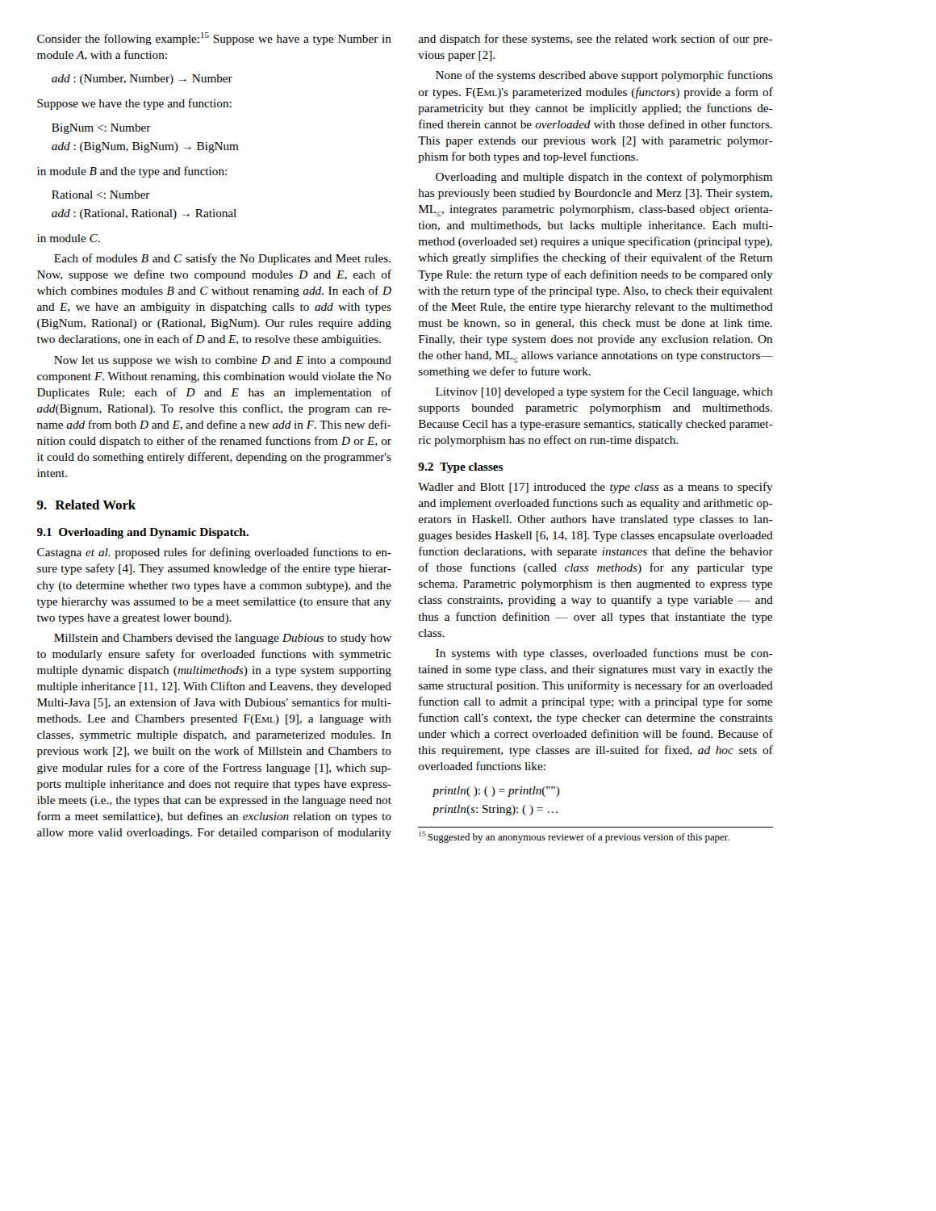Consider the following example:15 Suppose we have a type Number in module A, with a function:
add : (Number, Number) → Number
Suppose we have the type and function:
BigNum <: Number add : (BigNum, BigNum) → BigNum
in module B and the type and function:
Rational <: Number add : (Rational, Rational) → Rational
in module C.
Each of modules B and C satisfy the No Duplicates and Meet rules. Now, suppose we define two compound modules D and E, each of which combines modules B and C without renaming add. In each of D and E, we have an ambiguity in dispatching calls to add with types (BigNum, Rational) or (Rational, BigNum). Our rules require adding two declarations, one in each of D and E, to resolve these ambiguities.
Now let us suppose we wish to combine D and E into a compound component F. Without renaming, this combination would violate the No Duplicates Rule; each of D and E has an implementation of add(Bignum, Rational). To resolve this conflict, the program can rename add from both D and E, and define a new add in F. This new definition could dispatch to either of the renamed functions from D or E, or it could do something entirely different, depending on the programmer's intent.
9. Related Work
9.1 Overloading and Dynamic Dispatch.
Castagna et al. proposed rules for defining overloaded functions to ensure type safety [4]. They assumed knowledge of the entire type hierarchy (to determine whether two types have a common subtype), and the type hierarchy was assumed to be a meet semilattice (to ensure that any two types have a greatest lower bound).
Millstein and Chambers devised the language Dubious to study how to modularly ensure safety for overloaded functions with symmetric multiple dynamic dispatch (multimethods) in a type system supporting multiple inheritance [11, 12]. With Clifton and Leavens, they developed Multi-Java [5], an extension of Java with Dubious' semantics for multimethods. Lee and Chambers presented F(Eml) [9], a language with classes, symmetric multiple dispatch, and parameterized modules. In previous work [2], we built on the work of Millstein and Chambers to give modular rules for a core of the Fortress language [1], which supports multiple inheritance and does not require that types have expressible meets (i.e., the types that can be expressed in the language need not form a meet semilattice), but defines an exclusion relation on types to allow more valid overloadings. For detailed comparison of modularity and dispatch for these systems, see the related work section of our previous paper [2].
None of the systems described above support polymorphic functions or types. F(Eml)'s parameterized modules (functors) provide a form of parametricity but they cannot be implicitly applied; the functions defined therein cannot be overloaded with those defined in other functors. This paper extends our previous work [2] with parametric polymorphism for both types and top-level functions.
Overloading and multiple dispatch in the context of polymorphism has previously been studied by Bourdoncle and Merz [3]. Their system, ML≤, integrates parametric polymorphism, class-based object orientation, and multimethods, but lacks multiple inheritance. Each multimethod (overloaded set) requires a unique specification (principal type), which greatly simplifies the checking of their equivalent of the Return Type Rule: the return type of each definition needs to be compared only with the return type of the principal type. Also, to check their equivalent of the Meet Rule, the entire type hierarchy relevant to the multimethod must be known, so in general, this check must be done at link time. Finally, their type system does not provide any exclusion relation. On the other hand, ML≤ allows variance annotations on type constructors—something we defer to future work.
Litvinov [10] developed a type system for the Cecil language, which supports bounded parametric polymorphism and multimethods. Because Cecil has a type-erasure semantics, statically checked parametric polymorphism has no effect on run-time dispatch.
9.2 Type classes
Wadler and Blott [17] introduced the type class as a means to specify and implement overloaded functions such as equality and arithmetic operators in Haskell. Other authors have translated type classes to languages besides Haskell [6, 14, 18]. Type classes encapsulate overloaded function declarations, with separate instances that define the behavior of those functions (called class methods) for any particular type schema. Parametric polymorphism is then augmented to express type class constraints, providing a way to quantify a type variable — and thus a function definition — over all types that instantiate the type class.
In systems with type classes, overloaded functions must be contained in some type class, and their signatures must vary in exactly the same structural position. This uniformity is necessary for an overloaded function call to admit a principal type; with a principal type for some function call's context, the type checker can determine the constraints under which a correct overloaded definition will be found. Because of this requirement, type classes are ill-suited for fixed, ad hoc sets of overloaded functions like:
println( ): ( ) = println("") println(s: String): ( ) = …
15Suggested by an anonymous reviewer of a previous version of this paper.